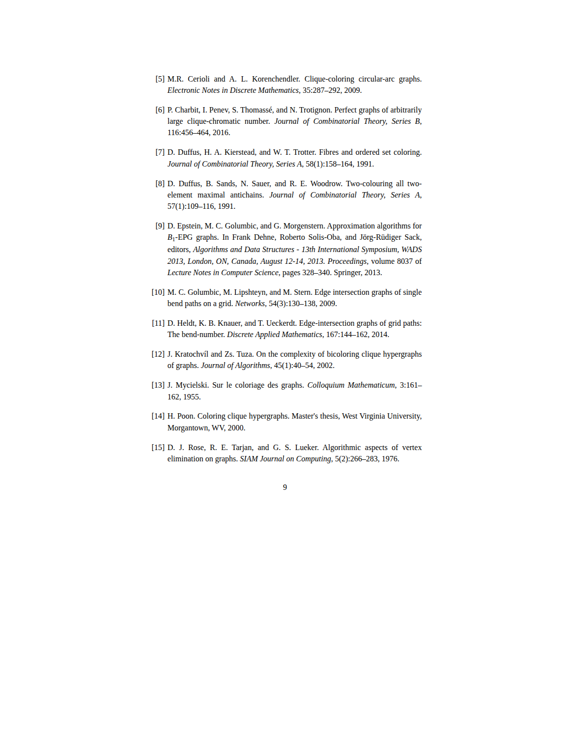[5] M.R. Cerioli and A. L. Korenchendler. Clique-coloring circular-arc graphs. Electronic Notes in Discrete Mathematics, 35:287–292, 2009.
[6] P. Charbit, I. Penev, S. Thomassé, and N. Trotignon. Perfect graphs of arbitrarily large clique-chromatic number. Journal of Combinatorial Theory, Series B, 116:456–464, 2016.
[7] D. Duffus, H. A. Kierstead, and W. T. Trotter. Fibres and ordered set coloring. Journal of Combinatorial Theory, Series A, 58(1):158–164, 1991.
[8] D. Duffus, B. Sands, N. Sauer, and R. E. Woodrow. Two-colouring all two-element maximal antichains. Journal of Combinatorial Theory, Series A, 57(1):109–116, 1991.
[9] D. Epstein, M. C. Golumbic, and G. Morgenstern. Approximation algorithms for B1-EPG graphs. In Frank Dehne, Roberto Solis-Oba, and Jörg-Rüdiger Sack, editors, Algorithms and Data Structures - 13th International Symposium, WADS 2013, London, ON, Canada, August 12-14, 2013. Proceedings, volume 8037 of Lecture Notes in Computer Science, pages 328–340. Springer, 2013.
[10] M. C. Golumbic, M. Lipshteyn, and M. Stern. Edge intersection graphs of single bend paths on a grid. Networks, 54(3):130–138, 2009.
[11] D. Heldt, K. B. Knauer, and T. Ueckerdt. Edge-intersection graphs of grid paths: The bend-number. Discrete Applied Mathematics, 167:144–162, 2014.
[12] J. Kratochvíl and Zs. Tuza. On the complexity of bicoloring clique hypergraphs of graphs. Journal of Algorithms, 45(1):40–54, 2002.
[13] J. Mycielski. Sur le coloriage des graphs. Colloquium Mathematicum, 3:161–162, 1955.
[14] H. Poon. Coloring clique hypergraphs. Master's thesis, West Virginia University, Morgantown, WV, 2000.
[15] D. J. Rose, R. E. Tarjan, and G. S. Lueker. Algorithmic aspects of vertex elimination on graphs. SIAM Journal on Computing, 5(2):266–283, 1976.
9